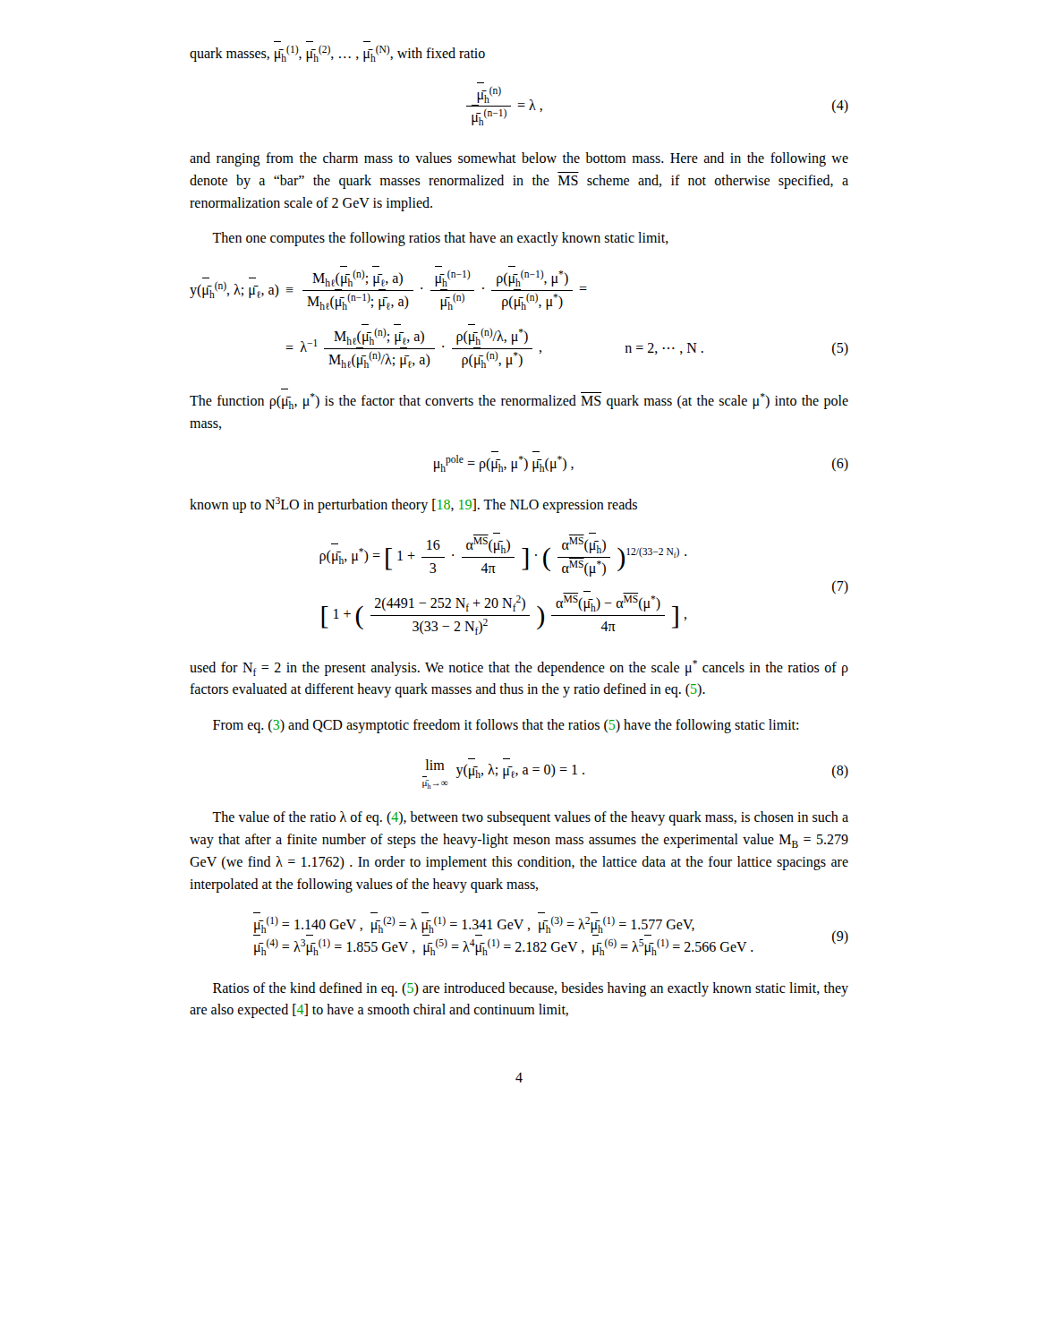quark masses, μ̄h(1), μ̄h(2), … , μ̄h(N), with fixed ratio
μ̄h(n) μ̄h(n−1) = λ ,
(4)
and ranging from the charm mass to values somewhat below the bottom mass. Here and in the following we denote by a “bar” the quark masses renormalized in the MS scheme and, if not otherwise specified, a renormalization scale of 2 GeV is implied.
Then one computes the following ratios that have an exactly known static limit,
y(μ̄h(n), λ; μ̄ℓ, a)
≡
Mhℓ(μ̄h(n); μ̄ℓ, a) Mhℓ(μ̄h(n−1); μ̄ℓ, a) · μ̄h(n−1) μ̄h(n) · ρ(μ̄h(n−1), μ*) ρ(μ̄h(n), μ*) =
=
λ−1 Mhℓ(μ̄h(n); μ̄ℓ, a) Mhℓ(μ̄h(n)/λ; μ̄ℓ, a) · ρ(μ̄h(n)/λ, μ*) ρ(μ̄h(n), μ*) ,
n = 2, ⋯ , N .
(5)
The function ρ(μ̄h, μ*) is the factor that converts the renormalized MS quark mass (at the scale μ*) into the pole mass,
μhpole = ρ(μ̄h, μ*) μ̄h(μ*) ,
(6)
known up to N3LO in perturbation theory [18, 19]. The NLO expression reads
ρ(μ̄h, μ*) = [ 1 + 163 · αMS(μ̄h) 4π ] · ( αMS(μ̄h) αMS(μ*) )12/(33−2 Nf) ·
[ 1 + ( 2(4491 − 252 Nf + 20 Nf2) 3(33 − 2 Nf)2 ) αMS(μ̄h) − αMS(μ*) 4π ] ,
(7)
used for Nf = 2 in the present analysis. We notice that the dependence on the scale μ* cancels in the ratios of ρ factors evaluated at different heavy quark masses and thus in the y ratio defined in eq. (5).
From eq. (3) and QCD asymptotic freedom it follows that the ratios (5) have the following static limit:
lim μ̄h→∞ y(μ̄h, λ; μ̄ℓ, a = 0) = 1 .
(8)
The value of the ratio λ of eq. (4), between two subsequent values of the heavy quark mass, is chosen in such a way that after a finite number of steps the heavy-light meson mass assumes the experimental value MB = 5.279 GeV (we find λ = 1.1762) . In order to implement this condition, the lattice data at the four lattice spacings are interpolated at the following values of the heavy quark mass,
μ̄h(1) = 1.140 GeV , μ̄h(2) = λ μ̄h(1) = 1.341 GeV , μ̄h(3) = λ2μ̄h(1) = 1.577 GeV,
μ̄h(4) = λ3μ̄h(1) = 1.855 GeV , μ̄h(5) = λ4μ̄h(1) = 2.182 GeV , μ̄h(6) = λ5μ̄h(1) = 2.566 GeV .
(9)
Ratios of the kind defined in eq. (5) are introduced because, besides having an exactly known static limit, they are also expected [4] to have a smooth chiral and continuum limit,
4